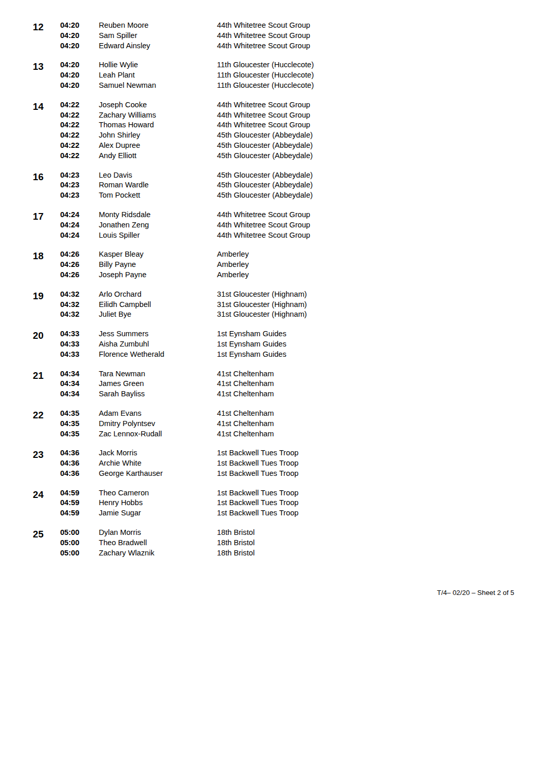| 12 | 04:20 | Reuben Moore | 44th Whitetree Scout Group |
| 04:20 | Sam Spiller | 44th Whitetree Scout Group |
| 04:20 | Edward Ainsley | 44th Whitetree Scout Group |
| 13 | 04:20 | Hollie Wylie | 11th Gloucester (Hucclecote) |
| 04:20 | Leah Plant | 11th Gloucester (Hucclecote) |
| 04:20 | Samuel Newman | 11th Gloucester (Hucclecote) |
| 14 | 04:22 | Joseph Cooke | 44th Whitetree Scout Group |
| 04:22 | Zachary Williams | 44th Whitetree Scout Group |
| 04:22 | Thomas Howard | 44th Whitetree Scout Group |
| 04:22 | John Shirley | 45th Gloucester (Abbeydale) |
| 04:22 | Alex Dupree | 45th Gloucester (Abbeydale) |
| 04:22 | Andy Elliott | 45th Gloucester (Abbeydale) |
| 16 | 04:23 | Leo Davis | 45th Gloucester (Abbeydale) |
| 04:23 | Roman Wardle | 45th Gloucester (Abbeydale) |
| 04:23 | Tom Pockett | 45th Gloucester (Abbeydale) |
| 17 | 04:24 | Monty Ridsdale | 44th Whitetree Scout Group |
| 04:24 | Jonathen Zeng | 44th Whitetree Scout Group |
| 04:24 | Louis Spiller | 44th Whitetree Scout Group |
| 18 | 04:26 | Kasper Bleay | Amberley |
| 04:26 | Billy Payne | Amberley |
| 04:26 | Joseph Payne | Amberley |
| 19 | 04:32 | Arlo Orchard | 31st Gloucester (Highnam) |
| 04:32 | Eilidh Campbell | 31st Gloucester (Highnam) |
| 04:32 | Juliet Bye | 31st Gloucester (Highnam) |
| 20 | 04:33 | Jess Summers | 1st Eynsham Guides |
| 04:33 | Aisha Zumbuhl | 1st Eynsham Guides |
| 04:33 | Florence Wetherald | 1st Eynsham Guides |
| 21 | 04:34 | Tara Newman | 41st Cheltenham |
| 04:34 | James Green | 41st Cheltenham |
| 04:34 | Sarah Bayliss | 41st Cheltenham |
| 22 | 04:35 | Adam Evans | 41st Cheltenham |
| 04:35 | Dmitry Polyntsev | 41st Cheltenham |
| 04:35 | Zac Lennox-Rudall | 41st Cheltenham |
| 23 | 04:36 | Jack Morris | 1st Backwell Tues Troop |
| 04:36 | Archie White | 1st Backwell Tues Troop |
| 04:36 | George Karthauser | 1st Backwell Tues Troop |
| 24 | 04:59 | Theo Cameron | 1st Backwell Tues Troop |
| 04:59 | Henry Hobbs | 1st Backwell Tues Troop |
| 04:59 | Jamie Sugar | 1st Backwell Tues Troop |
| 25 | 05:00 | Dylan Morris | 18th Bristol |
| 05:00 | Theo Bradwell | 18th Bristol |
| 05:00 | Zachary Wlaznik | 18th Bristol |
T/4– 02/20 – Sheet 2 of 5